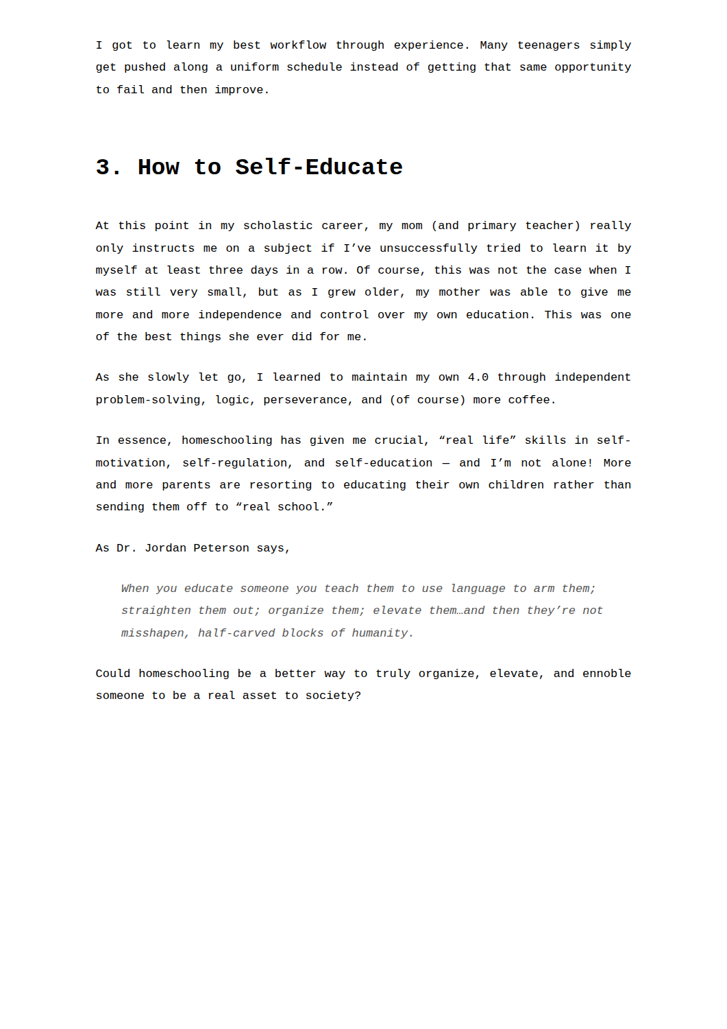I got to learn my best workflow through experience. Many teenagers simply get pushed along a uniform schedule instead of getting that same opportunity to fail and then improve.
3. How to Self-Educate
At this point in my scholastic career, my mom (and primary teacher) really only instructs me on a subject if I’ve unsuccessfully tried to learn it by myself at least three days in a row. Of course, this was not the case when I was still very small, but as I grew older, my mother was able to give me more and more independence and control over my own education. This was one of the best things she ever did for me.
As she slowly let go, I learned to maintain my own 4.0 through independent problem-solving, logic, perseverance, and (of course) more coffee.
In essence, homeschooling has given me crucial, “real life” skills in self-motivation, self-regulation, and self-education — and I’m not alone! More and more parents are resorting to educating their own children rather than sending them off to “real school.”
As Dr. Jordan Peterson says,
When you educate someone you teach them to use language to arm them; straighten them out; organize them; elevate them…and then they’re not misshapen, half-carved blocks of humanity.
Could homeschooling be a better way to truly organize, elevate, and ennoble someone to be a real asset to society?